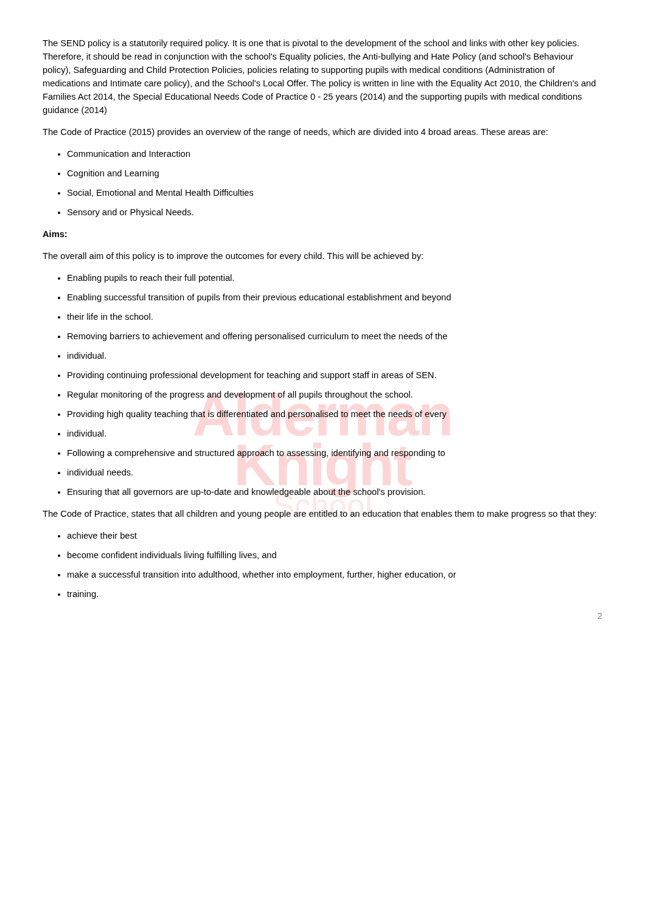Alderman
Knight
School
The SEND policy is a statutorily required policy. It is one that is pivotal to the development of the school and links with other key policies. Therefore, it should be read in conjunction with the school's Equality policies, the Anti-bullying and Hate Policy (and school's Behaviour policy), Safeguarding and Child Protection Policies, policies relating to supporting pupils with medical conditions (Administration of medications and Intimate care policy), and the School's Local Offer. The policy is written in line with the Equality Act 2010, the Children's and Families Act 2014, the Special Educational Needs Code of Practice 0 - 25 years (2014) and the supporting pupils with medical conditions guidance (2014)
The Code of Practice (2015) provides an overview of the range of needs, which are divided into 4 broad areas. These areas are:
Communication and Interaction
Cognition and Learning
Social, Emotional and Mental Health Difficulties
Sensory and or Physical Needs.
Aims:
The overall aim of this policy is to improve the outcomes for every child. This will be achieved by:
Enabling pupils to reach their full potential.
Enabling successful transition of pupils from their previous educational establishment and beyond
their life in the school.
Removing barriers to achievement and offering personalised curriculum to meet the needs of the
individual.
Providing continuing professional development for teaching and support staff in areas of SEN.
Regular monitoring of the progress and development of all pupils throughout the school.
Providing high quality teaching that is differentiated and personalised to meet the needs of every
individual.
Following a comprehensive and structured approach to assessing, identifying and responding to
individual needs.
Ensuring that all governors are up-to-date and knowledgeable about the school's provision.
The Code of Practice, states that all children and young people are entitled to an education that enables them to make progress so that they:
achieve their best
become confident individuals living fulfilling lives, and
make a successful transition into adulthood, whether into employment, further, higher education, or
training.
2